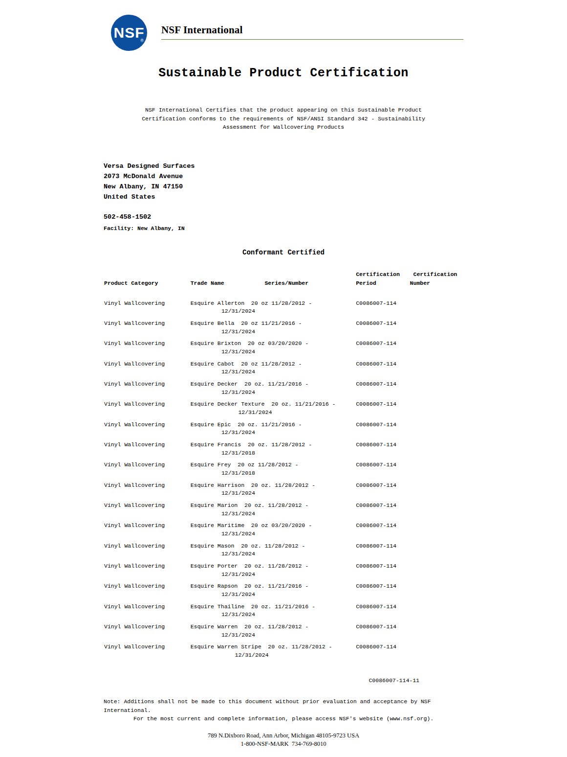NSF®
NSF International
Sustainable Product Certification
NSF International Certifies that the product appearing on this Sustainable Product Certification conforms to the requirements of NSF/ANSI Standard 342 - Sustainability Assessment for Wallcovering Products
Versa Designed Surfaces
2073 McDonald Avenue
New Albany, IN 47150
United States
502-458-1502
Facility: New Albany, IN
Conformant Certified
| | | Certification Certification |
| --- | --- | --- |
| Product Category | Trade Name Series/Number | Period Number |
| Vinyl Wallcovering | Esquire Allerton 20 oz 11/28/2012 - 12/31/2024 | C0086007-114 |
| Vinyl Wallcovering | Esquire Bella 20 oz 11/21/2016 - 12/31/2024 | C0086007-114 |
| Vinyl Wallcovering | Esquire Brixton 20 oz 03/20/2020 - 12/31/2024 | C0086007-114 |
| Vinyl Wallcovering | Esquire Cabot 20 oz 11/28/2012 - 12/31/2024 | C0086007-114 |
| Vinyl Wallcovering | Esquire Decker 20 oz. 11/21/2016 - 12/31/2024 | C0086007-114 |
| Vinyl Wallcovering | Esquire Decker Texture 20 oz. 11/21/2016 - 12/31/2024 | C0086007-114 |
| Vinyl Wallcovering | Esquire Epic 20 oz. 11/21/2016 - 12/31/2024 | C0086007-114 |
| Vinyl Wallcovering | Esquire Francis 20 oz. 11/28/2012 - 12/31/2018 | C0086007-114 |
| Vinyl Wallcovering | Esquire Frey 20 oz 11/28/2012 - 12/31/2018 | C0086007-114 |
| Vinyl Wallcovering | Esquire Harrison 20 oz. 11/28/2012 - 12/31/2024 | C0086007-114 |
| Vinyl Wallcovering | Esquire Marion 20 oz. 11/28/2012 - 12/31/2024 | C0086007-114 |
| Vinyl Wallcovering | Esquire Maritime 20 oz 03/20/2020 - 12/31/2024 | C0086007-114 |
| Vinyl Wallcovering | Esquire Mason 20 oz. 11/28/2012 - 12/31/2024 | C0086007-114 |
| Vinyl Wallcovering | Esquire Porter 20 oz. 11/28/2012 - 12/31/2024 | C0086007-114 |
| Vinyl Wallcovering | Esquire Rapson 20 oz. 11/21/2016 - 12/31/2024 | C0086007-114 |
| Vinyl Wallcovering | Esquire Thailine 20 oz. 11/21/2016 - 12/31/2024 | C0086007-114 |
| Vinyl Wallcovering | Esquire Warren 20 oz. 11/28/2012 - 12/31/2024 | C0086007-114 |
| Vinyl Wallcovering | Esquire Warren Stripe 20 oz. 11/28/2012 - 12/31/2024 | C0086007-114 |
C0086007-114-11
Note: Additions shall not be made to this document without prior evaluation and acceptance by NSF International. For the most current and complete information, please access NSF's website (www.nsf.org).
789 N.Dixboro Road, Ann Arbor, Michigan 48105-9723 USA
1-800-NSF-MARK 734-769-8010